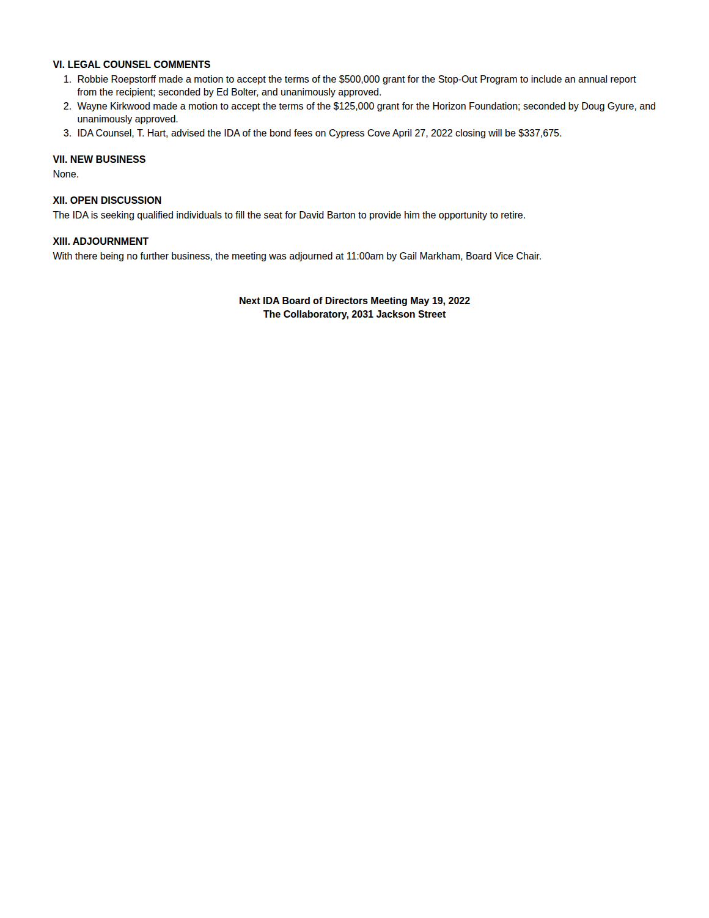VI. Legal Counsel Comments
Robbie Roepstorff made a motion to accept the terms of the $500,000 grant for the Stop-Out Program to include an annual report from the recipient; seconded by Ed Bolter, and unanimously approved.
Wayne Kirkwood made a motion to accept the terms of the $125,000 grant for the Horizon Foundation; seconded by Doug Gyure, and unanimously approved.
IDA Counsel, T. Hart, advised the IDA of the bond fees on Cypress Cove April 27, 2022 closing will be $337,675.
VII. New Business
None.
XII. Open Discussion
The IDA is seeking qualified individuals to fill the seat for David Barton to provide him the opportunity to retire.
XIII. Adjournment
With there being no further business, the meeting was adjourned at 11:00am by Gail Markham, Board Vice Chair.
Next IDA Board of Directors Meeting May 19, 2022
The Collaboratory, 2031 Jackson Street